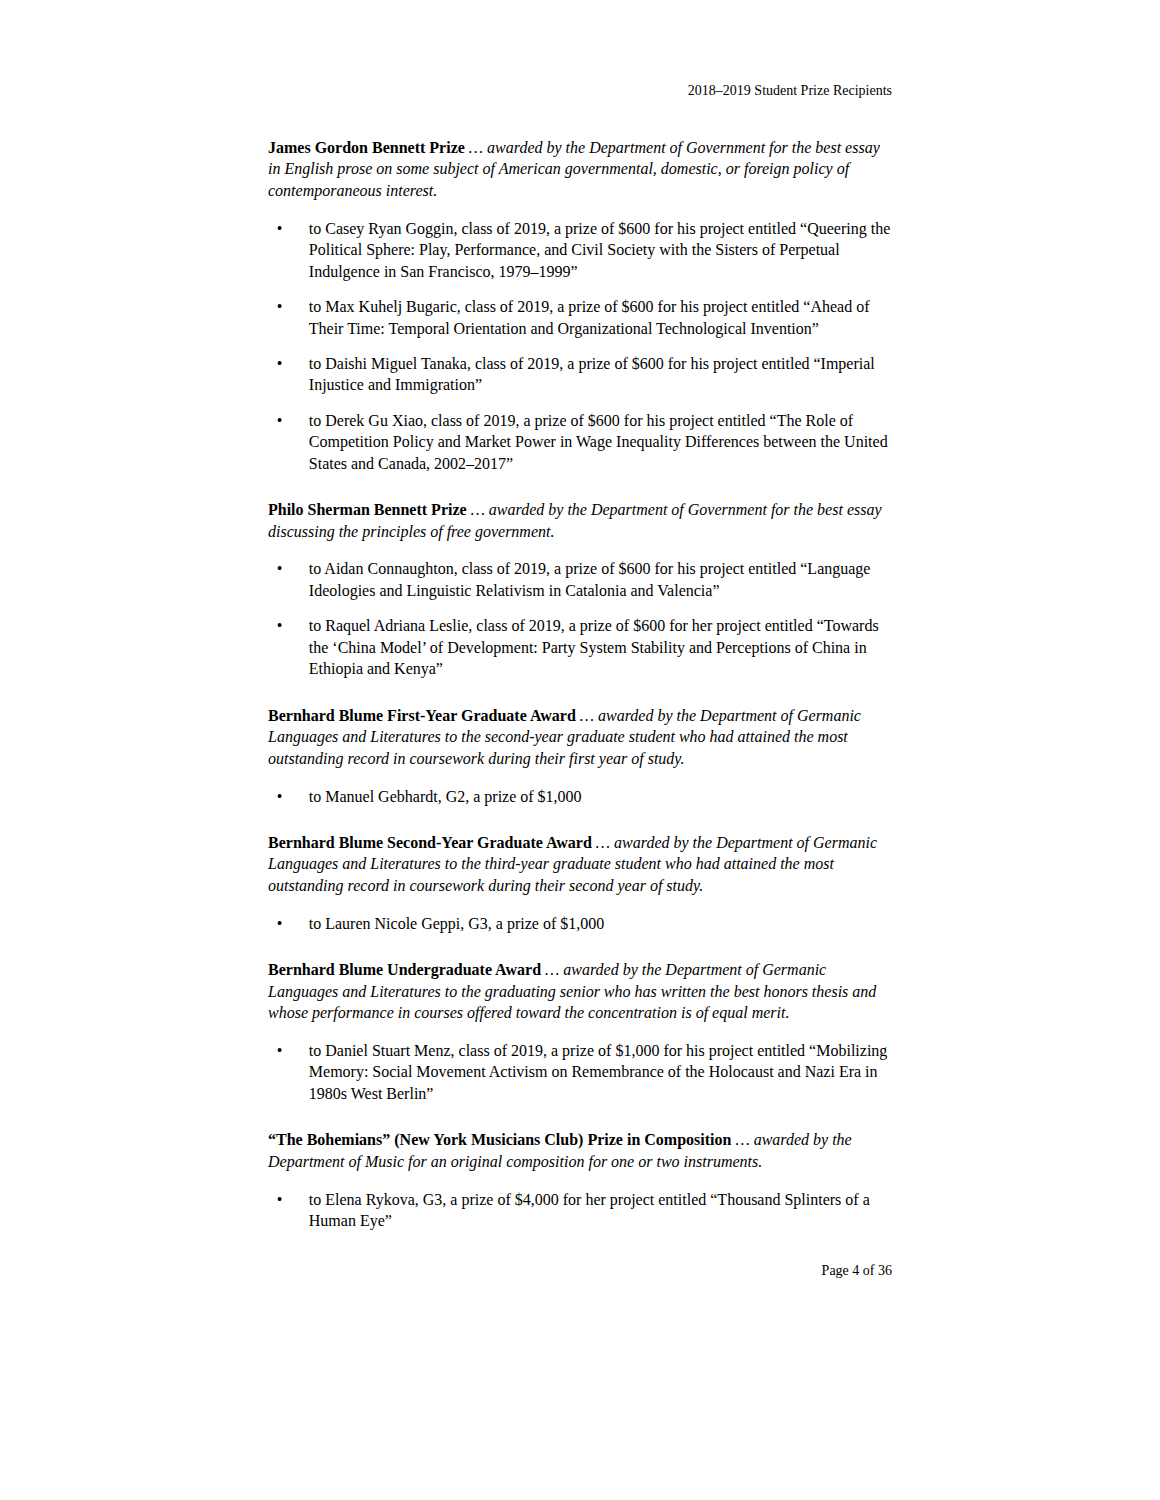2018–2019 Student Prize Recipients
James Gordon Bennett Prize … awarded by the Department of Government for the best essay in English prose on some subject of American governmental, domestic, or foreign policy of contemporaneous interest.
to Casey Ryan Goggin, class of 2019, a prize of $600 for his project entitled “Queering the Political Sphere: Play, Performance, and Civil Society with the Sisters of Perpetual Indulgence in San Francisco, 1979–1999”
to Max Kuhelj Bugaric, class of 2019, a prize of $600 for his project entitled “Ahead of Their Time: Temporal Orientation and Organizational Technological Invention”
to Daishi Miguel Tanaka, class of 2019, a prize of $600 for his project entitled “Imperial Injustice and Immigration”
to Derek Gu Xiao, class of 2019, a prize of $600 for his project entitled “The Role of Competition Policy and Market Power in Wage Inequality Differences between the United States and Canada, 2002–2017”
Philo Sherman Bennett Prize … awarded by the Department of Government for the best essay discussing the principles of free government.
to Aidan Connaughton, class of 2019, a prize of $600 for his project entitled “Language Ideologies and Linguistic Relativism in Catalonia and Valencia”
to Raquel Adriana Leslie, class of 2019, a prize of $600 for her project entitled “Towards the ‘China Model’ of Development: Party System Stability and Perceptions of China in Ethiopia and Kenya”
Bernhard Blume First-Year Graduate Award … awarded by the Department of Germanic Languages and Literatures to the second-year graduate student who had attained the most outstanding record in coursework during their first year of study.
to Manuel Gebhardt, G2, a prize of $1,000
Bernhard Blume Second-Year Graduate Award … awarded by the Department of Germanic Languages and Literatures to the third-year graduate student who had attained the most outstanding record in coursework during their second year of study.
to Lauren Nicole Geppi, G3, a prize of $1,000
Bernhard Blume Undergraduate Award … awarded by the Department of Germanic Languages and Literatures to the graduating senior who has written the best honors thesis and whose performance in courses offered toward the concentration is of equal merit.
to Daniel Stuart Menz, class of 2019, a prize of $1,000 for his project entitled “Mobilizing Memory: Social Movement Activism on Remembrance of the Holocaust and Nazi Era in 1980s West Berlin”
“The Bohemians” (New York Musicians Club) Prize in Composition … awarded by the Department of Music for an original composition for one or two instruments.
to Elena Rykova, G3, a prize of $4,000 for her project entitled “Thousand Splinters of a Human Eye”
Page 4 of 36